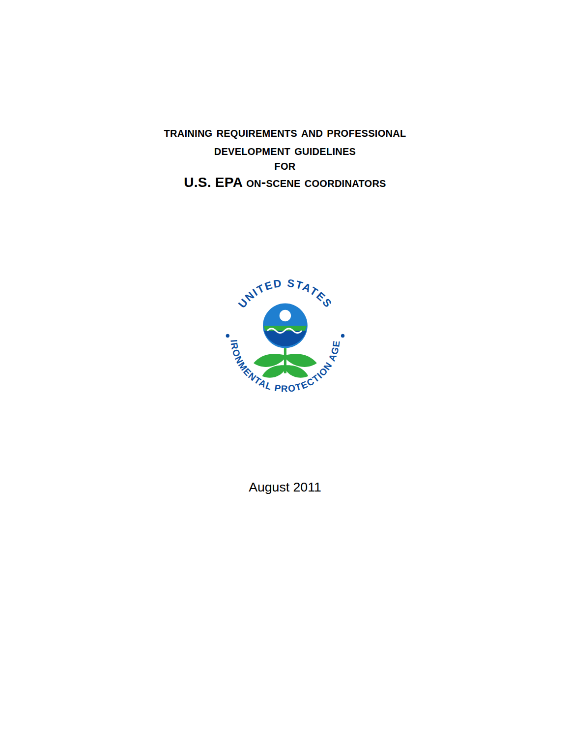Training Requirements and Professional
Development Guidelines
FOR
U.S. EPA On-Scene Coordinators
UNITED STATES ENVIRONMENTAL PROTECTION AGENCY
August 2011